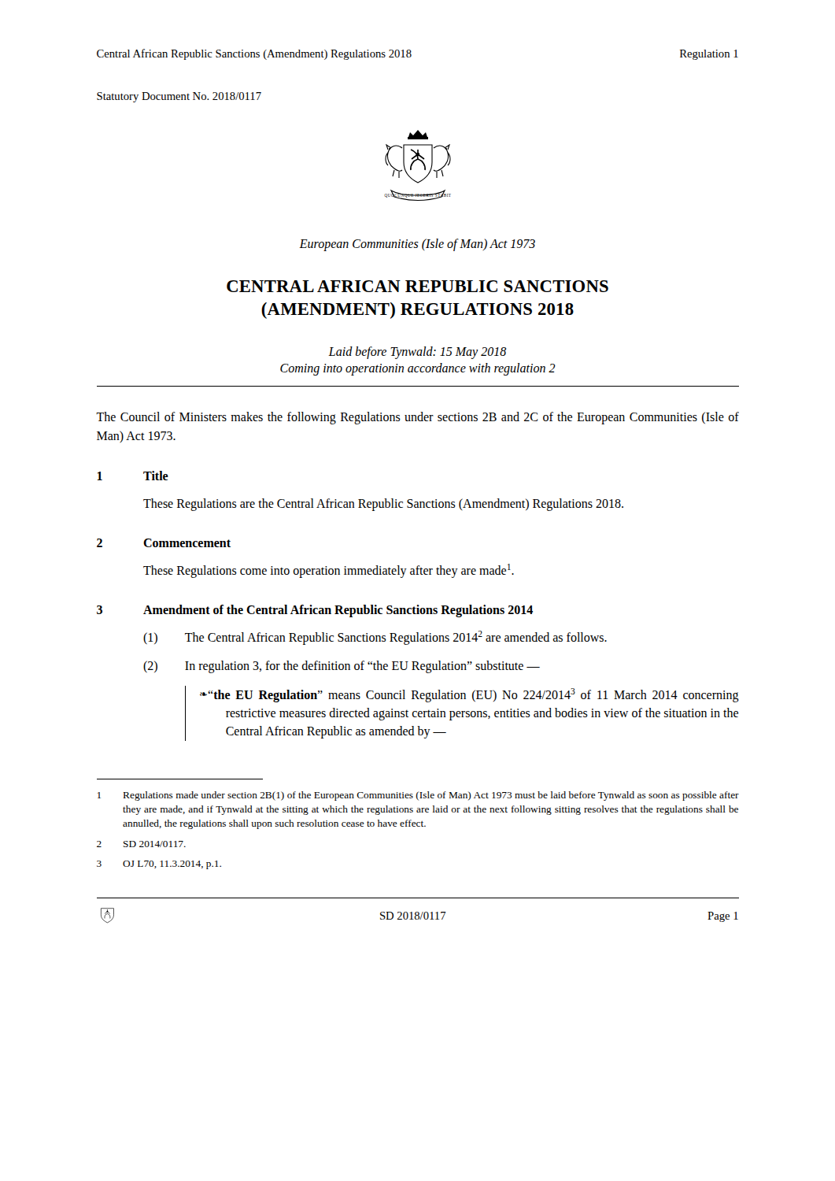Central African Republic Sanctions (Amendment) Regulations 2018
Regulation 1
Statutory Document No. 2018/0117
QUOCUNQUE JECERIS STABIT
European Communities (Isle of Man) Act 1973
CENTRAL AFRICAN REPUBLIC SANCTIONS
(AMENDMENT) REGULATIONS 2018
Laid before Tynwald: 15 May 2018
Coming into operationin accordance with regulation 2
The Council of Ministers makes the following Regulations under sections 2B and 2C of the European Communities (Isle of Man) Act 1973.
1 Title
These Regulations are the Central African Republic Sanctions (Amendment) Regulations 2018.
2 Commencement
These Regulations come into operation immediately after they are made1.
3 Amendment of the Central African Republic Sanctions Regulations 2014
(1) The Central African Republic Sanctions Regulations 20142 are amended as follows.
(2) In regulation 3, for the definition of “the EU Regulation” substitute —
❧“the EU Regulation” means Council Regulation (EU) No 224/20143 of 11 March 2014 concerning restrictive measures directed against certain persons, entities and bodies in view of the situation in the Central African Republic as amended by —
1 Regulations made under section 2B(1) of the European Communities (Isle of Man) Act 1973 must be laid before Tynwald as soon as possible after they are made, and if Tynwald at the sitting at which the regulations are laid or at the next following sitting resolves that the regulations shall be annulled, the regulations shall upon such resolution cease to have effect.
2 SD 2014/0117.
3 OJ L70, 11.3.2014, p.1.
SD 2018/0117
Page 1